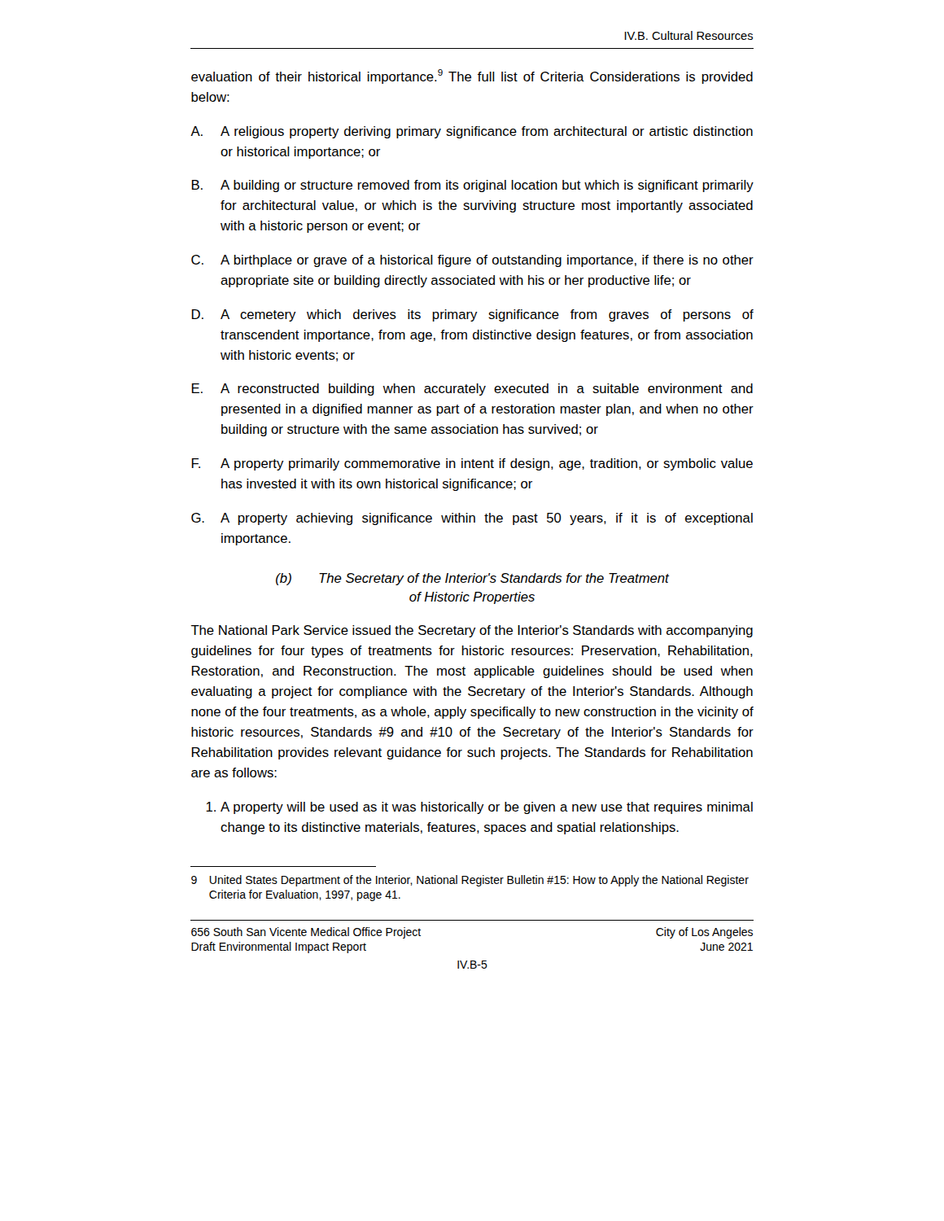IV.B. Cultural Resources
evaluation of their historical importance.9 The full list of Criteria Considerations is provided below:
A. A religious property deriving primary significance from architectural or artistic distinction or historical importance; or
B. A building or structure removed from its original location but which is significant primarily for architectural value, or which is the surviving structure most importantly associated with a historic person or event; or
C. A birthplace or grave of a historical figure of outstanding importance, if there is no other appropriate site or building directly associated with his or her productive life; or
D. A cemetery which derives its primary significance from graves of persons of transcendent importance, from age, from distinctive design features, or from association with historic events; or
E. A reconstructed building when accurately executed in a suitable environment and presented in a dignified manner as part of a restoration master plan, and when no other building or structure with the same association has survived; or
F. A property primarily commemorative in intent if design, age, tradition, or symbolic value has invested it with its own historical significance; or
G. A property achieving significance within the past 50 years, if it is of exceptional importance.
(b) The Secretary of the Interior's Standards for the Treatment
of Historic Properties
The National Park Service issued the Secretary of the Interior's Standards with accompanying guidelines for four types of treatments for historic resources: Preservation, Rehabilitation, Restoration, and Reconstruction. The most applicable guidelines should be used when evaluating a project for compliance with the Secretary of the Interior's Standards. Although none of the four treatments, as a whole, apply specifically to new construction in the vicinity of historic resources, Standards #9 and #10 of the Secretary of the Interior's Standards for Rehabilitation provides relevant guidance for such projects. The Standards for Rehabilitation are as follows:
A property will be used as it was historically or be given a new use that requires minimal change to its distinctive materials, features, spaces and spatial relationships.
9 United States Department of the Interior, National Register Bulletin #15: How to Apply the National Register Criteria for Evaluation, 1997, page 41.
656 South San Vicente Medical Office Project City of Los Angeles
Draft Environmental Impact Report June 2021
IV.B-5